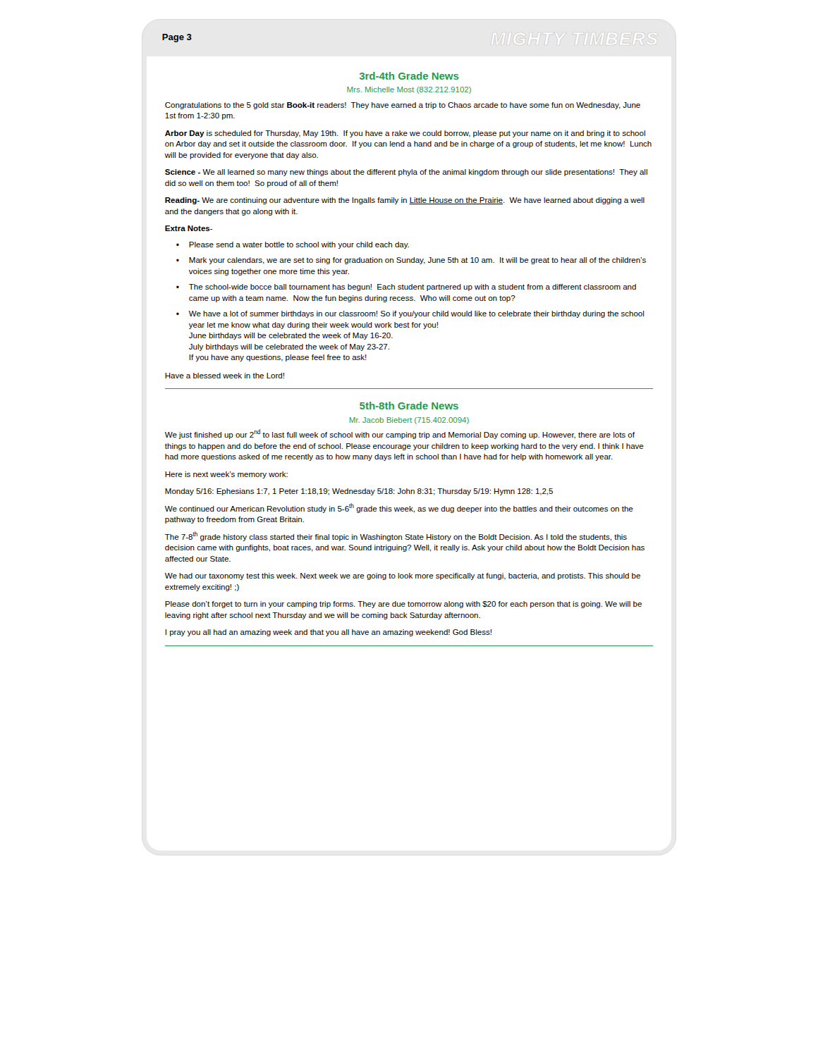Page 3
MIGHTY TIMBERS
3rd-4th Grade News
Mrs. Michelle Most (832.212.9102)
Congratulations to the 5 gold star Book-it readers! They have earned a trip to Chaos arcade to have some fun on Wednesday, June 1st from 1-2:30 pm.
Arbor Day is scheduled for Thursday, May 19th. If you have a rake we could borrow, please put your name on it and bring it to school on Arbor day and set it outside the classroom door. If you can lend a hand and be in charge of a group of students, let me know! Lunch will be provided for everyone that day also.
Science - We all learned so many new things about the different phyla of the animal kingdom through our slide presentations! They all did so well on them too! So proud of all of them!
Reading- We are continuing our adventure with the Ingalls family in Little House on the Prairie. We have learned about digging a well and the dangers that go along with it.
Extra Notes-
Please send a water bottle to school with your child each day.
Mark your calendars, we are set to sing for graduation on Sunday, June 5th at 10 am. It will be great to hear all of the children’s voices sing together one more time this year.
The school-wide bocce ball tournament has begun! Each student partnered up with a student from a different classroom and came up with a team name. Now the fun begins during recess. Who will come out on top?
We have a lot of summer birthdays in our classroom! So if you/your child would like to celebrate their birthday during the school year let me know what day during their week would work best for you! June birthdays will be celebrated the week of May 16-20. July birthdays will be celebrated the week of May 23-27. If you have any questions, please feel free to ask!
Have a blessed week in the Lord!
5th-8th Grade News
Mr. Jacob Biebert (715.402.0094)
We just finished up our 2nd to last full week of school with our camping trip and Memorial Day coming up. However, there are lots of things to happen and do before the end of school. Please encourage your children to keep working hard to the very end. I think I have had more questions asked of me recently as to how many days left in school than I have had for help with homework all year.
Here is next week’s memory work:
Monday 5/16: Ephesians 1:7, 1 Peter 1:18,19; Wednesday 5/18: John 8:31; Thursday 5/19: Hymn 128: 1,2,5
We continued our American Revolution study in 5-6th grade this week, as we dug deeper into the battles and their outcomes on the pathway to freedom from Great Britain.
The 7-8th grade history class started their final topic in Washington State History on the Boldt Decision. As I told the students, this decision came with gunfights, boat races, and war. Sound intriguing? Well, it really is. Ask your child about how the Boldt Decision has affected our State.
We had our taxonomy test this week. Next week we are going to look more specifically at fungi, bacteria, and protists. This should be extremely exciting! ;)
Please don’t forget to turn in your camping trip forms. They are due tomorrow along with $20 for each person that is going. We will be leaving right after school next Thursday and we will be coming back Saturday afternoon.
I pray you all had an amazing week and that you all have an amazing weekend! God Bless!